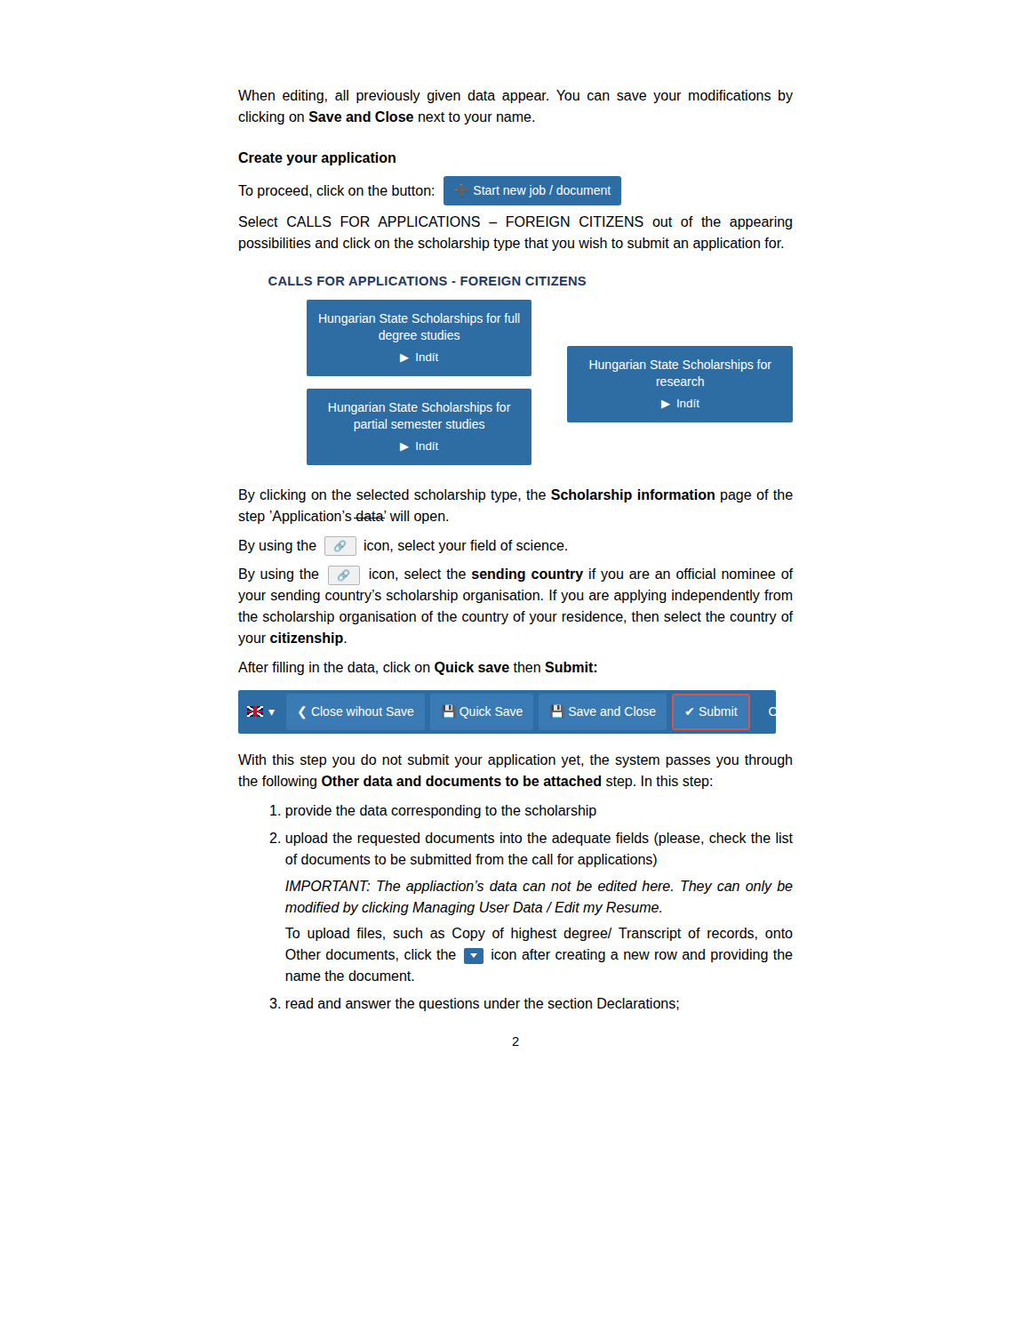When editing, all previously given data appear. You can save your modifications by clicking on Save and Close next to your name.
Create your application
To proceed, click on the button: ➕ Start new job / document
Select CALLS FOR APPLICATIONS – FOREIGN CITIZENS out of the appearing possibilities and click on the scholarship type that you wish to submit an application for.
CALLS FOR APPLICATIONS - FOREIGN CITIZENS
Hungarian State Scholarships for full degree studies
▶ Indít
Hungarian State Scholarships for partial semester studies
▶ Indít
Hungarian State Scholarships for research
▶ Indít
By clicking on the selected scholarship type, the Scholarship information page of the step ’Application’s data’ will open.
By using the icon, select your field of science.
By using the icon, select the sending country if you are an official nominee of your sending country’s scholarship organisation. If you are applying independently from the scholarship organisation of the country of your residence, then select the country of your citizenship.
After filling in the data, click on Quick save then Submit:
▾
❮ Close wihout Save
💾 Quick Save
💾 Save and Close
✔ Submit
Other commands ▾
With this step you do not submit your application yet, the system passes you through the following Other data and documents to be attached step. In this step:
provide the data corresponding to the scholarship
upload the requested documents into the adequate fields (please, check the list of documents to be submitted from the call for applications) IMPORTANT: The appliaction’s data can not be edited here. They can only be modified by clicking Managing User Data / Edit my Resume. To upload files, such as Copy of highest degree/ Transcript of records, onto Other documents, click the icon after creating a new row and providing the name the document.
read and answer the questions under the section Declarations;
2